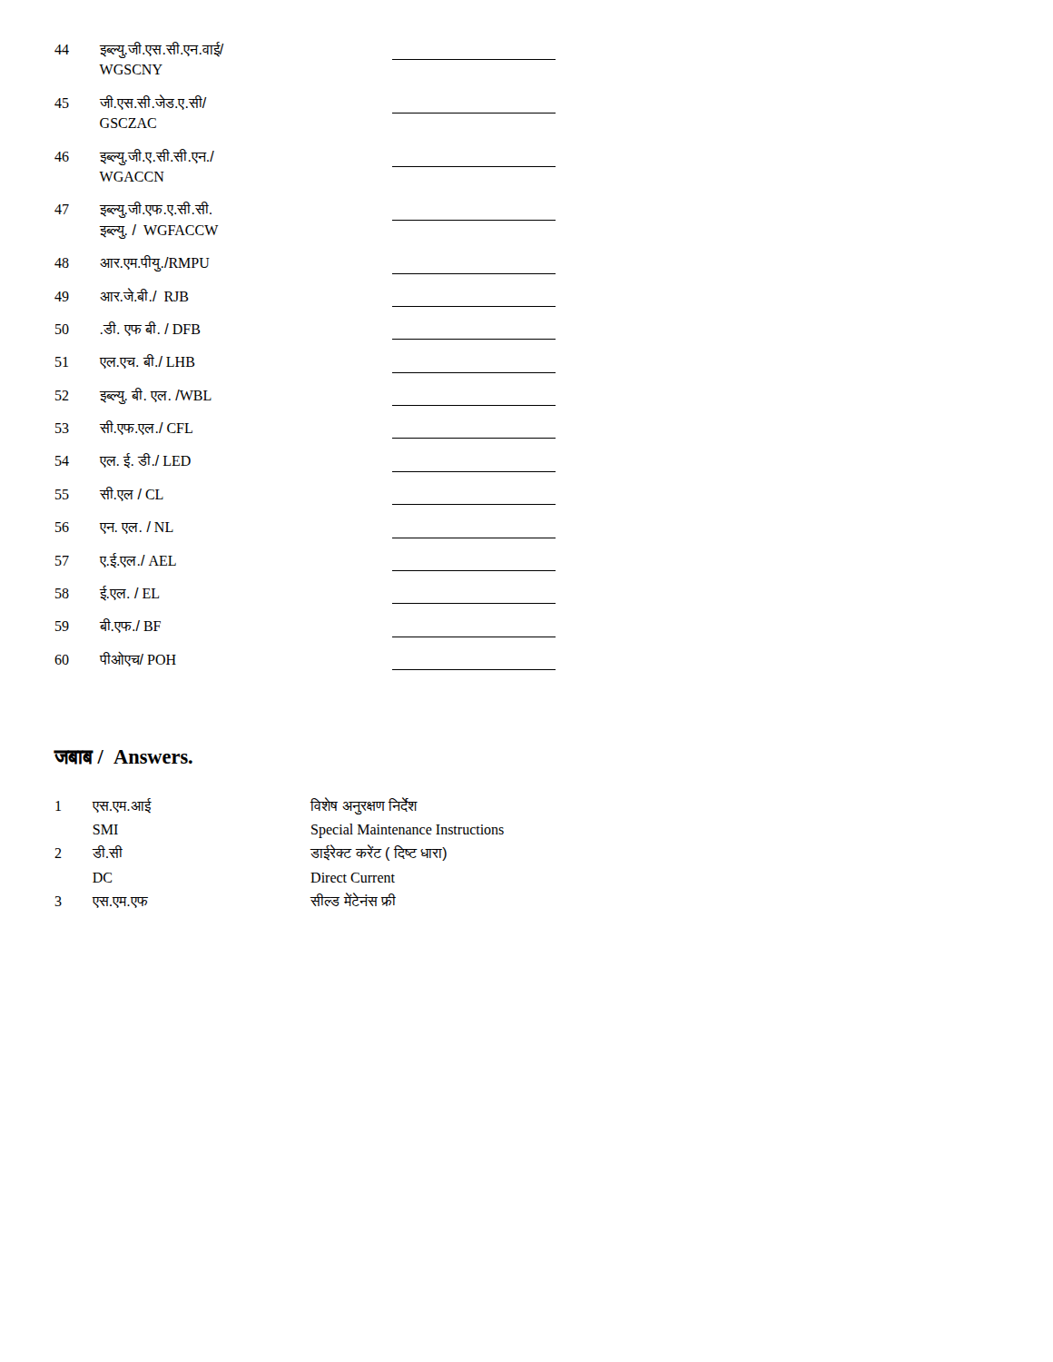| 44 | इब्ल्यु.जी.एस.सी.एन.वाई/ WGSCNY | |
| 45 | जी.एस.सी.जेड.ए.सी/ GSCZAC | |
| 46 | इब्ल्यु.जी.ए.सी.सी.एन./ WGACCN | |
| 47 | इब्ल्यु.जी.एफ.ए.सी.सी. इब्ल्यु. / WGFACCW | |
| 48 | आर.एम.पीयु./ RMPU | |
| 49 | आर.जे.बी./ RJB | |
| 50 | .डी. एफ बी. / DFB | |
| 51 | एल.एच. बी./ LHB | |
| 52 | इब्ल्यु. बी. एल. / WBL | |
| 53 | सी.एफ.एल./ CFL | |
| 54 | एल. ई. डी./ LED | |
| 55 | सी.एल / CL | |
| 56 | एन. एल. / NL | |
| 57 | ए.ई.एल./ AEL | |
| 58 | ई.एल. / EL | |
| 59 | बी.एफ./ BF | |
| 60 | पीओएच/ POH | |
जबाब / Answers.
| 1 | एस.एम.आई | विशेष अनुरक्षण निर्देश |
| | SMI | Special Maintenance Instructions |
| 2 | डी.सी | डाईरेक्ट करेंट ( दिष्ट धारा) |
| | DC | Direct Current |
| 3 | एस.एम.एफ | सील्ड मेंटेनंस फ्री |